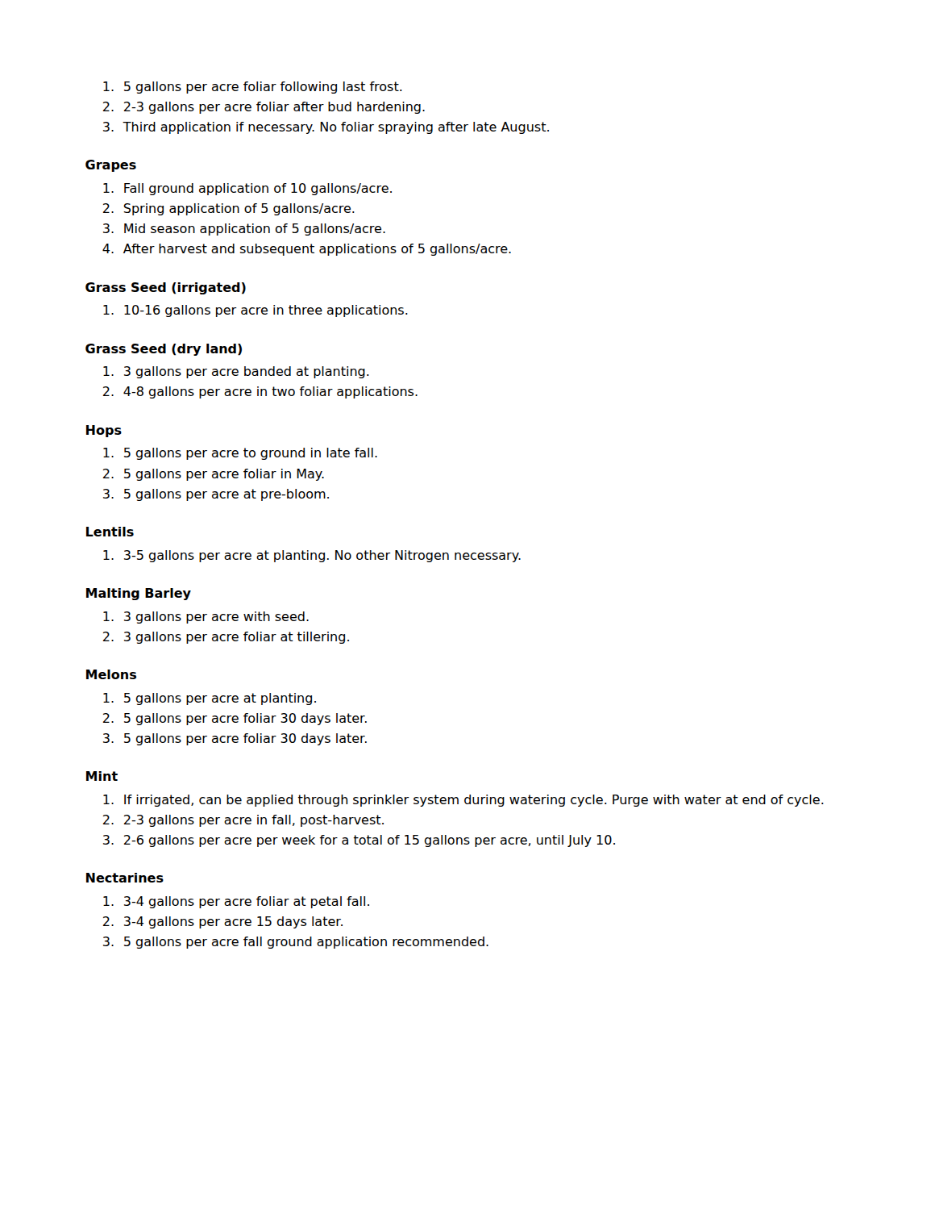5 gallons per acre foliar following last frost.
2-3 gallons per acre foliar after bud hardening.
Third application if necessary. No foliar spraying after late August.
Grapes
Fall ground application of 10 gallons/acre.
Spring application of 5 gallons/acre.
Mid season application of 5 gallons/acre.
After harvest and subsequent applications of 5 gallons/acre.
Grass Seed (irrigated)
10-16 gallons per acre in three applications.
Grass Seed (dry land)
3 gallons per acre banded at planting.
4-8 gallons per acre in two foliar applications.
Hops
5 gallons per acre to ground in late fall.
5 gallons per acre foliar in May.
5 gallons per acre at pre-bloom.
Lentils
3-5 gallons per acre at planting. No other Nitrogen necessary.
Malting Barley
3 gallons per acre with seed.
3 gallons per acre foliar at tillering.
Melons
5 gallons per acre at planting.
5 gallons per acre foliar 30 days later.
5 gallons per acre foliar 30 days later.
Mint
If irrigated, can be applied through sprinkler system during watering cycle. Purge with water at end of cycle.
2-3 gallons per acre in fall, post-harvest.
2-6 gallons per acre per week for a total of 15 gallons per acre, until July 10.
Nectarines
3-4 gallons per acre foliar at petal fall.
3-4 gallons per acre 15 days later.
5 gallons per acre fall ground application recommended.